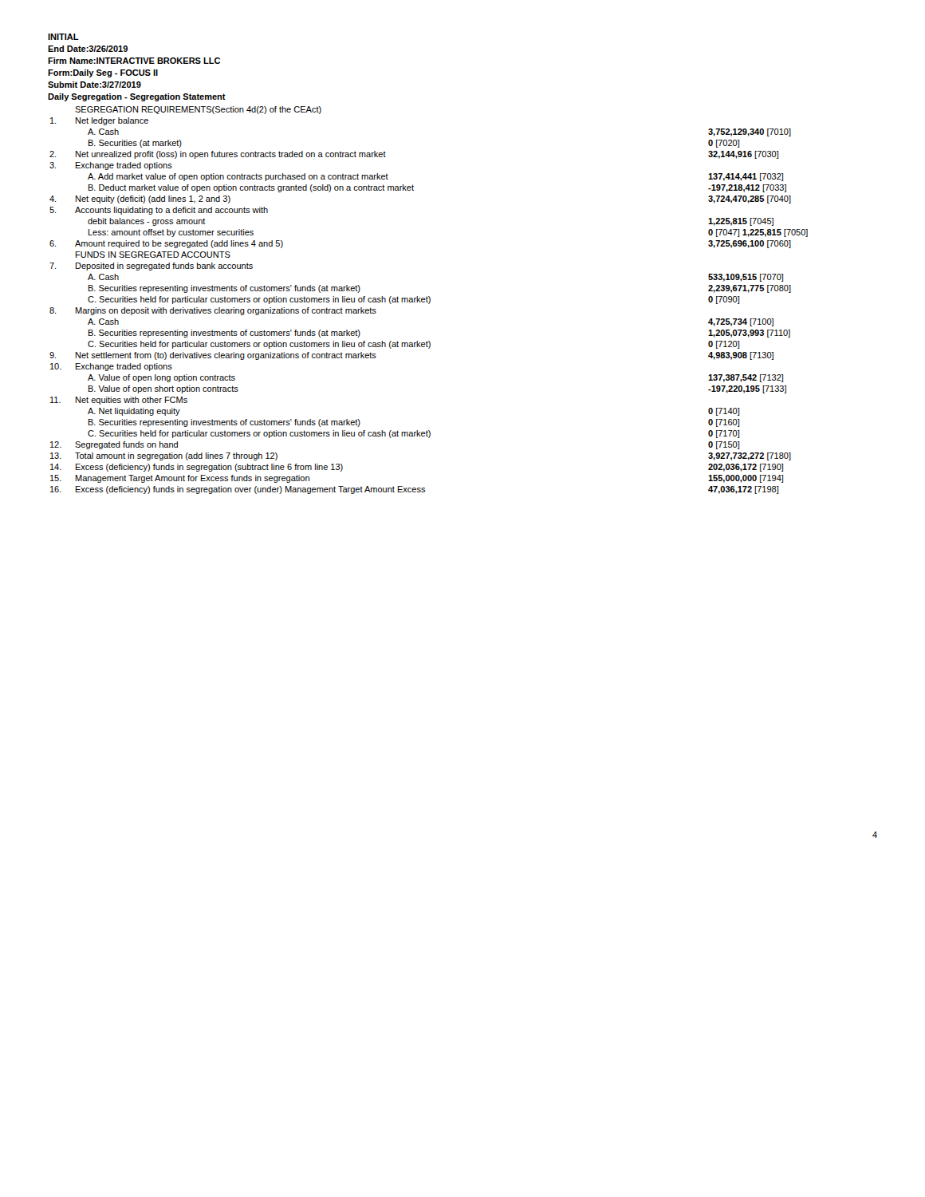INITIAL
End Date:3/26/2019
Firm Name:INTERACTIVE BROKERS LLC
Form:Daily Seg - FOCUS II
Submit Date:3/27/2019
Daily Segregation - Segregation Statement
| | SEGREGATION REQUIREMENTS(Section 4d(2) of the CEAct) | |
| 1. | Net ledger balance | |
| | A. Cash | 3,752,129,340 [7010] |
| | B. Securities (at market) | 0 [7020] |
| 2. | Net unrealized profit (loss) in open futures contracts traded on a contract market | 32,144,916 [7030] |
| 3. | Exchange traded options | |
| | A. Add market value of open option contracts purchased on a contract market | 137,414,441 [7032] |
| | B. Deduct market value of open option contracts granted (sold) on a contract market | -197,218,412 [7033] |
| 4. | Net equity (deficit) (add lines 1, 2 and 3) | 3,724,470,285 [7040] |
| 5. | Accounts liquidating to a deficit and accounts with | |
| | debit balances - gross amount | 1,225,815 [7045] |
| | Less: amount offset by customer securities | 0 [7047] 1,225,815 [7050] |
| 6. | Amount required to be segregated (add lines 4 and 5) | 3,725,696,100 [7060] |
| | FUNDS IN SEGREGATED ACCOUNTS | |
| 7. | Deposited in segregated funds bank accounts | |
| | A. Cash | 533,109,515 [7070] |
| | B. Securities representing investments of customers' funds (at market) | 2,239,671,775 [7080] |
| | C. Securities held for particular customers or option customers in lieu of cash (at market) | 0 [7090] |
| 8. | Margins on deposit with derivatives clearing organizations of contract markets | |
| | A. Cash | 4,725,734 [7100] |
| | B. Securities representing investments of customers' funds (at market) | 1,205,073,993 [7110] |
| | C. Securities held for particular customers or option customers in lieu of cash (at market) | 0 [7120] |
| 9. | Net settlement from (to) derivatives clearing organizations of contract markets | 4,983,908 [7130] |
| 10. | Exchange traded options | |
| | A. Value of open long option contracts | 137,387,542 [7132] |
| | B. Value of open short option contracts | -197,220,195 [7133] |
| 11. | Net equities with other FCMs | |
| | A. Net liquidating equity | 0 [7140] |
| | B. Securities representing investments of customers' funds (at market) | 0 [7160] |
| | C. Securities held for particular customers or option customers in lieu of cash (at market) | 0 [7170] |
| 12. | Segregated funds on hand | 0 [7150] |
| 13. | Total amount in segregation (add lines 7 through 12) | 3,927,732,272 [7180] |
| 14. | Excess (deficiency) funds in segregation (subtract line 6 from line 13) | 202,036,172 [7190] |
| 15. | Management Target Amount for Excess funds in segregation | 155,000,000 [7194] |
| 16. | Excess (deficiency) funds in segregation over (under) Management Target Amount Excess | 47,036,172 [7198] |
4